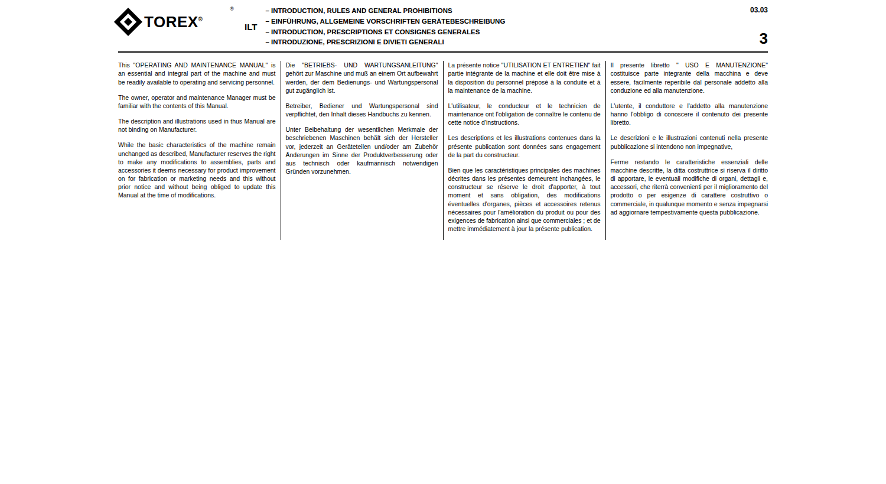®
TOREX®
ILT
– INTRODUCTION, RULES AND GENERAL PROHIBITIONS
– EINFÜHRUNG, ALLGEMEINE VORSCHRIFTEN GERÄTEBESCHREIBUNG
– INTRODUCTION, PRESCRIPTIONS ET CONSIGNES GENERALES
– INTRODUZIONE, PRESCRIZIONI E DIVIETI GENERALI
03.03
3
| This "OPERATING AND MAINTENANCE MANUAL" is an essential and integral part of the machine and must be readily available to operating and servicing personnel. The owner, operator and maintenance Manager must be familiar with the contents of this Manual. The description and illustrations used in thus Manual are not binding on Manufacturer. While the basic characteristics of the machine remain unchanged as described, Manufacturer reserves the right to make any modifications to assemblies, parts and accessories it deems necessary for product improvement on for fabrication or marketing needs and this without prior notice and without being obliged to update this Manual at the time of modifications. | Die "BETRIEBS- UND WARTUNGSANLEITUNG" gehört zur Maschine und muß an einem Ort aufbewahrt werden, der dem Bedienungs- und Wartungspersonal gut zugänglich ist. Betreiber, Bediener und Wartungspersonal sind verpflichtet, den Inhalt dieses Handbuchs zu kennen. Unter Beibehaltung der wesentlichen Merkmale der beschriebenen Maschinen behält sich der Hersteller vor, jederzeit an Geräteteilen und/oder am Zubehör Änderungen im Sinne der Produktverbesserung oder aus technisch oder kaufmännisch notwendigen Gründen vorzunehmen. | La présente notice "UTILISATION ET ENTRETIEN" fait partie intégrante de la machine et elle doit être mise à la disposition du personnel préposé à la conduite et à la maintenance de la machine. L'utilisateur, le conducteur et le technicien de maintenance ont l'obligation de connaître le contenu de cette notice d'instructions. Les descriptions et les illustrations contenues dans la présente publication sont données sans engagement de la part du constructeur. Bien que les caractéristiques principales des machines décrites dans les présentes demeurent inchangées, le constructeur se réserve le droit d'apporter, à tout moment et sans obligation, des modifications éventuelles d'organes, pièces et accessoires retenus nécessaires pour l'amélioration du produit ou pour des exigences de fabrication ainsi que commerciales ; et de mettre immédiatement à jour la présente publication. | Il presente libretto " USO E MANUTENZIONE" costituisce parte integrante della macchina e deve essere, facilmente reperibile dal personale addetto alla conduzione ed alla manutenzione. L'utente, il conduttore e l'addetto alla manutenzione hanno l'obbligo di conoscere il contenuto dei presente libretto. Le descrizioni e le illustrazioni contenuti nella presente pubblicazione si intendono non impegnative, Ferme restando le caratteristiche essenziali delle macchine descritte, la ditta costruttrice si riserva il diritto di apportare, le eventuali modifiche di organi, dettagli e, accessori, che riterrà convenienti per il miglioramento del prodotto o per esigenze di carattere costruttivo o commerciale, in qualunque momento e senza impegnarsi ad aggiornare tempestivamente questa pubblicazione. |